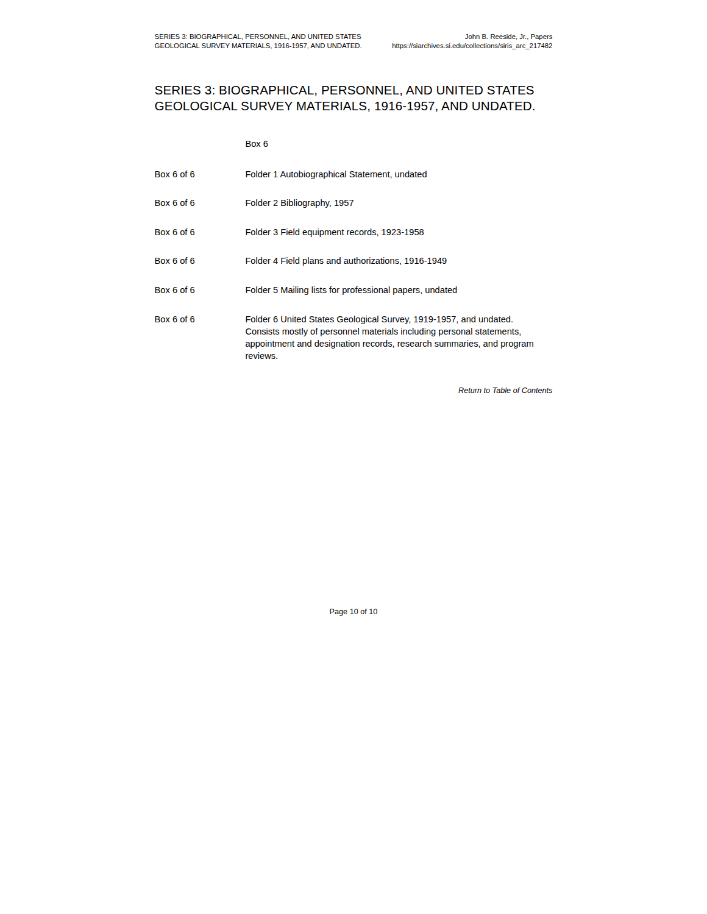Series 3: BIOGRAPHICAL, PERSONNEL, AND UNITED STATES GEOLOGICAL SURVEY MATERIALS, 1916-1957, AND UNDATED.
John B. Reeside, Jr., Papers
https://siarchives.si.edu/collections/siris_arc_217482
Series 3: Biographical, Personnel, and United States Geological Survey Materials, 1916-1957, and undated.
Box 6
| Box 6 of 6 | Folder 1 Autobiographical Statement, undated |
| Box 6 of 6 | Folder 2 Bibliography, 1957 |
| Box 6 of 6 | Folder 3 Field equipment records, 1923-1958 |
| Box 6 of 6 | Folder 4 Field plans and authorizations, 1916-1949 |
| Box 6 of 6 | Folder 5 Mailing lists for professional papers, undated |
| Box 6 of 6 | Folder 6 United States Geological Survey, 1919-1957, and undated. Consists mostly of personnel materials including personal statements, appointment and designation records, research summaries, and program reviews. |
Return to Table of Contents
Page 10 of 10